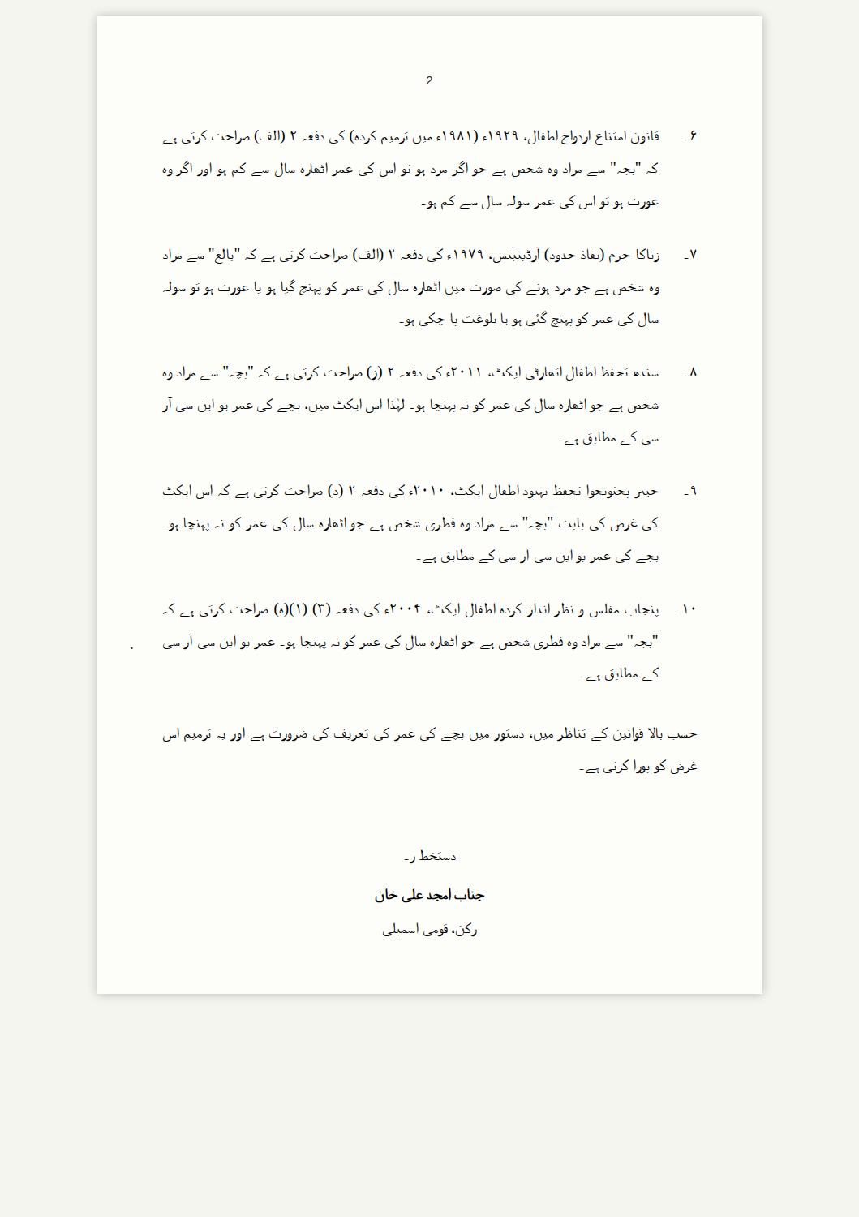2
۶۔ قانون امتناع ازدواج اطفال، ۱۹۲۹ء (۱۹۸۱ء میں ترمیم کردہ) کی دفعہ ۲ (الف) صراحت کرتی ہے کہ "بچہ" سے مراد وہ شخص ہے جو اگر مرد ہو تو اس کی عمر اٹھارہ سال سے کم ہو اور اگر وہ عورت ہو تو اس کی عمر سولہ سال سے کم ہو۔
۷۔ زناکا جرم (نفاذ حدود) آرڈینینس، ۱۹۷۹ء کی دفعہ ۲ (الف) صراحت کرتی ہے کہ "بالغ" سے مراد وہ شخص ہے جو مرد ہونے کی صورت میں اٹھارہ سال کی عمر کو پہنچ گیا ہو یا عورت ہو تو سولہ سال کی عمر کو پہنچ گئی ہو یا بلوغت پا چکی ہو۔
۸۔ سندھ تحفظ اطفال اتھارٹی ایکٹ، ۲۰۱۱ء کی دفعہ ۲ (ز) صراحت کرتی ہے کہ "بچہ" سے مراد وہ شخص ہے جو اٹھارہ سال کی عمر کو نہ پہنچا ہو۔ لہٰذا اس ایکٹ میں، بچے کی عمر یو این سی آر سی کے مطابق ہے۔
۹۔ خیبر پختونخوا تحفظ بہبود اطفال ایکٹ، ۲۰۱۰ء کی دفعہ ۲ (د) صراحت کرتی ہے کہ اس ایکٹ کی غرض کی بابت "بچہ" سے مراد وہ فطری شخص ہے جو اٹھارہ سال کی عمر کو نہ پہنچا ہو۔ بچے کی عمر یو این سی آر سی کے مطابق ہے۔
۱۰۔ پنجاب مفلس و نظر انداز کردہ اطفال ایکٹ، ۲۰۰۴ء کی دفعہ (۳) (۱)(ہ) صراحت کرتی ہے کہ "بچہ" سے مراد وہ فطری شخص ہے جو اٹھارہ سال کی عمر کو نہ پہنچا ہو۔ عمر یو این سی آر سی کے مطابق ہے۔
حسب بالا قوانین کے تناظر میں، دستور میں بچے کی عمر کی تعریف کی ضرورت ہے اور یہ ترمیم اس غرض کو پورا کرتی ہے۔
دستخط ر۔
جناب امجد علی خان
رکن، قومی اسمبلی
.